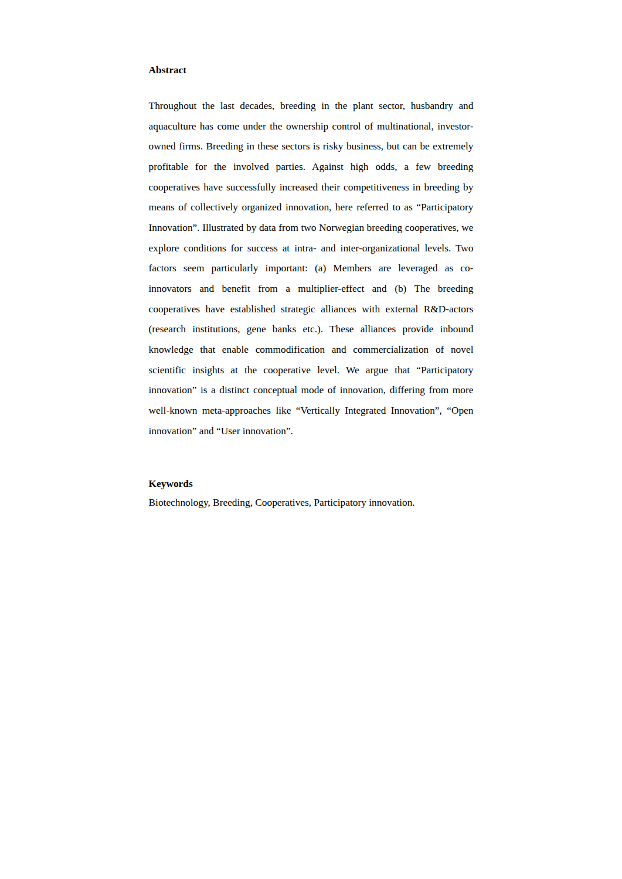Abstract
Throughout the last decades, breeding in the plant sector, husbandry and aquaculture has come under the ownership control of multinational, investor-owned firms. Breeding in these sectors is risky business, but can be extremely profitable for the involved parties. Against high odds, a few breeding cooperatives have successfully increased their competitiveness in breeding by means of collectively organized innovation, here referred to as “Participatory Innovation”. Illustrated by data from two Norwegian breeding cooperatives, we explore conditions for success at intra- and inter-organizational levels. Two factors seem particularly important: (a) Members are leveraged as co-innovators and benefit from a multiplier-effect and (b) The breeding cooperatives have established strategic alliances with external R&D-actors (research institutions, gene banks etc.). These alliances provide inbound knowledge that enable commodification and commercialization of novel scientific insights at the cooperative level. We argue that “Participatory innovation” is a distinct conceptual mode of innovation, differing from more well-known meta-approaches like “Vertically Integrated Innovation”, “Open innovation” and “User innovation”.
Keywords
Biotechnology, Breeding, Cooperatives, Participatory innovation.